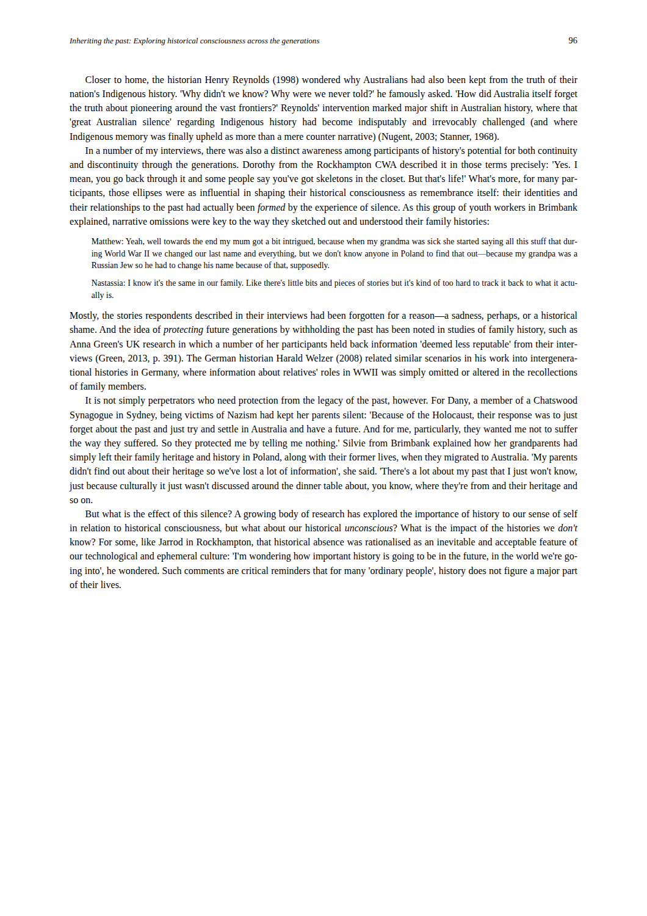Inheriting the past: Exploring historical consciousness across the generations 96
Closer to home, the historian Henry Reynolds (1998) wondered why Australians had also been kept from the truth of their nation's Indigenous history. 'Why didn't we know? Why were we never told?' he famously asked. 'How did Australia itself forget the truth about pioneering around the vast frontiers?' Reynolds' intervention marked major shift in Australian history, where that 'great Australian silence' regarding Indigenous history had become indisputably and irrevocably challenged (and where Indigenous memory was finally upheld as more than a mere counter narrative) (Nugent, 2003; Stanner, 1968).
In a number of my interviews, there was also a distinct awareness among participants of history's potential for both continuity and discontinuity through the generations. Dorothy from the Rockhampton CWA described it in those terms precisely: 'Yes. I mean, you go back through it and some people say you've got skeletons in the closet. But that's life!' What's more, for many participants, those ellipses were as influential in shaping their historical consciousness as remembrance itself: their identities and their relationships to the past had actually been formed by the experience of silence. As this group of youth workers in Brimbank explained, narrative omissions were key to the way they sketched out and understood their family histories:
Matthew: Yeah, well towards the end my mum got a bit intrigued, because when my grandma was sick she started saying all this stuff that during World War II we changed our last name and everything, but we don't know anyone in Poland to find that out—because my grandpa was a Russian Jew so he had to change his name because of that, supposedly.
Nastassia: I know it's the same in our family. Like there's little bits and pieces of stories but it's kind of too hard to track it back to what it actually is.
Mostly, the stories respondents described in their interviews had been forgotten for a reason—a sadness, perhaps, or a historical shame. And the idea of protecting future generations by withholding the past has been noted in studies of family history, such as Anna Green's UK research in which a number of her participants held back information 'deemed less reputable' from their interviews (Green, 2013, p. 391). The German historian Harald Welzer (2008) related similar scenarios in his work into intergenerational histories in Germany, where information about relatives' roles in WWII was simply omitted or altered in the recollections of family members.
It is not simply perpetrators who need protection from the legacy of the past, however. For Dany, a member of a Chatswood Synagogue in Sydney, being victims of Nazism had kept her parents silent: 'Because of the Holocaust, their response was to just forget about the past and just try and settle in Australia and have a future. And for me, particularly, they wanted me not to suffer the way they suffered. So they protected me by telling me nothing.' Silvie from Brimbank explained how her grandparents had simply left their family heritage and history in Poland, along with their former lives, when they migrated to Australia. 'My parents didn't find out about their heritage so we've lost a lot of information', she said. 'There's a lot about my past that I just won't know, just because culturally it just wasn't discussed around the dinner table about, you know, where they're from and their heritage and so on.
But what is the effect of this silence? A growing body of research has explored the importance of history to our sense of self in relation to historical consciousness, but what about our historical unconscious? What is the impact of the histories we don't know? For some, like Jarrod in Rockhampton, that historical absence was rationalised as an inevitable and acceptable feature of our technological and ephemeral culture: 'I'm wondering how important history is going to be in the future, in the world we're going into', he wondered. Such comments are critical reminders that for many 'ordinary people', history does not figure a major part of their lives.